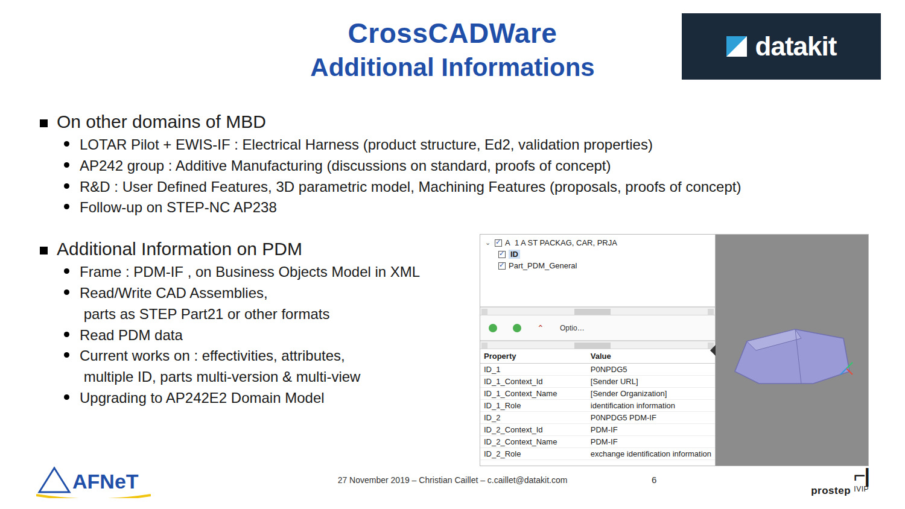CrossCADWare
Additional Informations
datakit
On other domains of MBD
LOTAR Pilot + EWIS-IF : Electrical Harness (product structure, Ed2, validation properties)
AP242 group : Additive Manufacturing (discussions on standard, proofs of concept)
R&D : User Defined Features, 3D parametric model, Machining Features (proposals, proofs of concept)
Follow-up on STEP-NC AP238
Additional Information on PDM
Frame : PDM-IF , on Business Objects Model in XML
Read/Write CAD Assemblies,
parts as STEP Part21 or other formats
Read PDM data
Current works on : effectivities, attributes,
multiple ID, parts multi-version & multi-view
Upgrading to AP242E2 Domain Model
⌄ A 1 A ST PACKAG, CAR, PRJA
ID
Part_PDM_General
⌃ Optio…
| Property | Value |
| --- | --- |
| ID_1 | P0NPDG5 |
| ID_1_Context_Id | [Sender URL] |
| ID_1_Context_Name | [Sender Organization] |
| ID_1_Role | identification information |
| ID_2 | P0NPDG5 PDM-IF |
| ID_2_Context_Id | PDM-IF |
| ID_2_Context_Name | PDM-IF |
| ID_2_Role | exchange identification information |
AFNeT
27 November 2019 – Christian Caillet – c.caillet@datakit.com
6
⌐|
prostep IVIP